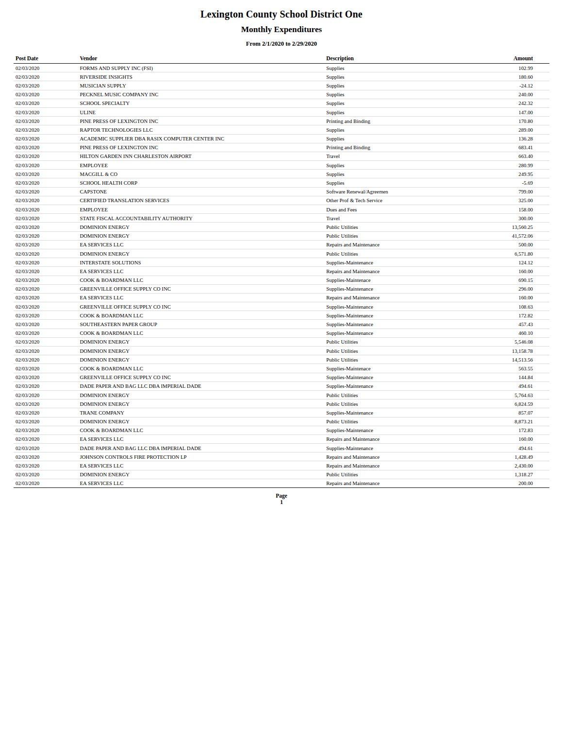Lexington County School District One
Monthly Expenditures
From 2/1/2020 to 2/29/2020
| Post Date | Vendor | Description | Amount |
| --- | --- | --- | --- |
| 02/03/2020 | FORMS AND SUPPLY INC (FSI) | Supplies | 102.99 |
| 02/03/2020 | RIVERSIDE INSIGHTS | Supplies | 180.60 |
| 02/03/2020 | MUSICIAN SUPPLY | Supplies | -24.12 |
| 02/03/2020 | PECKNEL MUSIC COMPANY INC | Supplies | 240.00 |
| 02/03/2020 | SCHOOL SPECIALTY | Supplies | 242.32 |
| 02/03/2020 | ULINE | Supplies | 147.00 |
| 02/03/2020 | PINE PRESS OF LEXINGTON INC | Printing and Binding | 170.80 |
| 02/03/2020 | RAPTOR TECHNOLOGIES LLC | Supplies | 289.00 |
| 02/03/2020 | ACADEMIC SUPPLIER DBA RASIX COMPUTER CENTER INC | Supplies | 136.28 |
| 02/03/2020 | PINE PRESS OF LEXINGTON INC | Printing and Binding | 683.41 |
| 02/03/2020 | HILTON GARDEN INN CHARLESTON AIRPORT | Travel | 663.40 |
| 02/03/2020 | EMPLOYEE | Supplies | 280.99 |
| 02/03/2020 | MACGILL & CO | Supplies | 249.95 |
| 02/03/2020 | SCHOOL HEALTH CORP | Supplies | -5.69 |
| 02/03/2020 | CAPSTONE | Software Renewal/Agreemen | 799.00 |
| 02/03/2020 | CERTIFIED TRANSLATION SERVICES | Other Prof & Tech Service | 325.00 |
| 02/03/2020 | EMPLOYEE | Dues and Fees | 158.00 |
| 02/03/2020 | STATE FISCAL ACCOUNTABILITY AUTHORITY | Travel | 300.00 |
| 02/03/2020 | DOMINION ENERGY | Public Utilities | 13,560.25 |
| 02/03/2020 | DOMINION ENERGY | Public Utilities | 41,572.06 |
| 02/03/2020 | EA SERVICES LLC | Repairs and Maintenance | 500.00 |
| 02/03/2020 | DOMINION ENERGY | Public Utilities | 6,571.80 |
| 02/03/2020 | INTERSTATE SOLUTIONS | Supplies-Maintenance | 124.12 |
| 02/03/2020 | EA SERVICES LLC | Repairs and Maintenance | 160.00 |
| 02/03/2020 | COOK & BOARDMAN LLC | Supplies-Maintenace | 690.15 |
| 02/03/2020 | GREENVILLE OFFICE SUPPLY CO INC | Supplies-Maintenance | 296.00 |
| 02/03/2020 | EA SERVICES LLC | Repairs and Maintenance | 160.00 |
| 02/03/2020 | GREENVILLE OFFICE SUPPLY CO INC | Supplies-Maintenance | 108.63 |
| 02/03/2020 | COOK & BOARDMAN LLC | Supplies-Maintenance | 172.82 |
| 02/03/2020 | SOUTHEASTERN PAPER GROUP | Supplies-Maintenance | 457.43 |
| 02/03/2020 | COOK & BOARDMAN LLC | Supplies-Maintenance | 460.10 |
| 02/03/2020 | DOMINION ENERGY | Public Utilities | 5,546.08 |
| 02/03/2020 | DOMINION ENERGY | Public Utilities | 13,158.78 |
| 02/03/2020 | DOMINION ENERGY | Public Utilities | 14,513.56 |
| 02/03/2020 | COOK & BOARDMAN LLC | Supplies-Maintenace | 563.55 |
| 02/03/2020 | GREENVILLE OFFICE SUPPLY CO INC | Supplies-Maintenance | 144.84 |
| 02/03/2020 | DADE PAPER AND BAG LLC DBA IMPERIAL DADE | Supplies-Maintenance | 494.61 |
| 02/03/2020 | DOMINION ENERGY | Public Utilities | 5,764.63 |
| 02/03/2020 | DOMINION ENERGY | Public Utilities | 6,824.59 |
| 02/03/2020 | TRANE COMPANY | Supplies-Maintenance | 857.07 |
| 02/03/2020 | DOMINION ENERGY | Public Utilities | 8,873.21 |
| 02/03/2020 | COOK & BOARDMAN LLC | Supplies-Maintenance | 172.83 |
| 02/03/2020 | EA SERVICES LLC | Repairs and Maintenance | 160.00 |
| 02/03/2020 | DADE PAPER AND BAG LLC DBA IMPERIAL DADE | Supplies-Maintenance | 494.61 |
| 02/03/2020 | JOHNSON CONTROLS FIRE PROTECTION LP | Repairs and Maintenance | 1,428.49 |
| 02/03/2020 | EA SERVICES LLC | Repairs and Maintenance | 2,430.00 |
| 02/03/2020 | DOMINION ENERGY | Public Utilities | 1,318.27 |
| 02/03/2020 | EA SERVICES LLC | Repairs and Maintenance | 200.00 |
Page
1